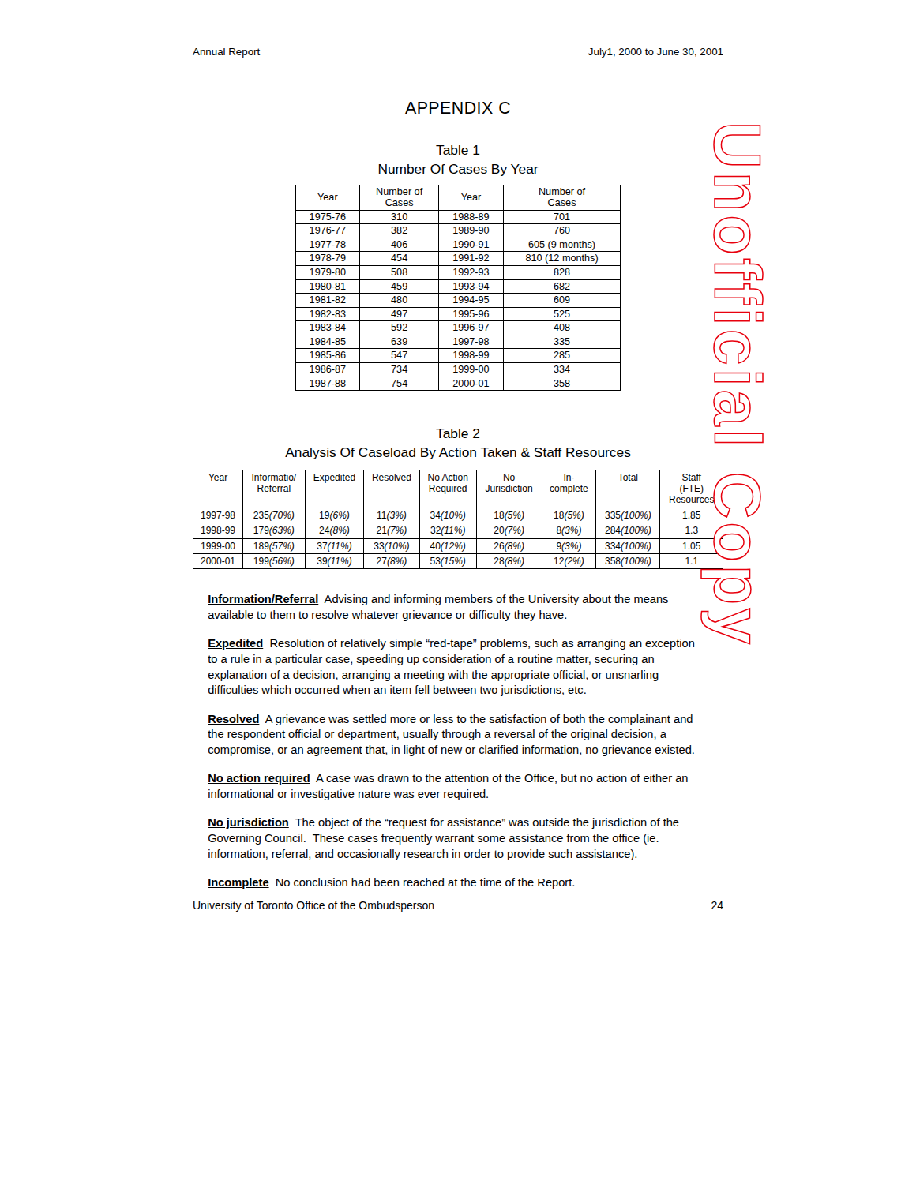Unofficial Copy
Annual Report July1, 2000 to June 30, 2001
APPENDIX C
Table 1
Number Of Cases By Year
| Year | Number of Cases | Year | Number of Cases |
| --- | --- | --- | --- |
| 1975-76 | 310 | 1988-89 | 701 |
| 1976-77 | 382 | 1989-90 | 760 |
| 1977-78 | 406 | 1990-91 | 605 (9 months) |
| 1978-79 | 454 | 1991-92 | 810 (12 months) |
| 1979-80 | 508 | 1992-93 | 828 |
| 1980-81 | 459 | 1993-94 | 682 |
| 1981-82 | 480 | 1994-95 | 609 |
| 1982-83 | 497 | 1995-96 | 525 |
| 1983-84 | 592 | 1996-97 | 408 |
| 1984-85 | 639 | 1997-98 | 335 |
| 1985-86 | 547 | 1998-99 | 285 |
| 1986-87 | 734 | 1999-00 | 334 |
| 1987-88 | 754 | 2000-01 | 358 |
Table 2
Analysis Of Caseload By Action Taken & Staff Resources
| Year | Informatio/ Referral | Expedited | Resolved | No Action Required | No Jurisdiction | In- complete | Total | Staff (FTE) Resources |
| --- | --- | --- | --- | --- | --- | --- | --- | --- |
| 1997-98 | 235 (70%) | 19 (6%) | 11 (3%) | 34 (10%) | 18 (5%) | 18 (5%) | 335 (100%) | 1.85 |
| 1998-99 | 179 (63%) | 24 (8%) | 21 (7%) | 32 (11%) | 20 (7%) | 8 (3%) | 284 (100%) | 1.3 |
| 1999-00 | 189 (57%) | 37 (11%) | 33 (10%) | 40 (12%) | 26 (8%) | 9 (3%) | 334 (100%) | 1.05 |
| 2000-01 | 199 (56%) | 39 (11%) | 27 (8%) | 53 (15%) | 28 (8%) | 12 (2%) | 358 (100%) | 1.1 |
Information/Referral Advising and informing members of the University about the means available to them to resolve whatever grievance or difficulty they have.
Expedited Resolution of relatively simple “red-tape” problems, such as arranging an exception to a rule in a particular case, speeding up consideration of a routine matter, securing an explanation of a decision, arranging a meeting with the appropriate official, or unsnarling difficulties which occurred when an item fell between two jurisdictions, etc.
Resolved A grievance was settled more or less to the satisfaction of both the complainant and the respondent official or department, usually through a reversal of the original decision, a compromise, or an agreement that, in light of new or clarified information, no grievance existed.
No action required A case was drawn to the attention of the Office, but no action of either an informational or investigative nature was ever required.
No jurisdiction The object of the “request for assistance” was outside the jurisdiction of the Governing Council. These cases frequently warrant some assistance from the office (ie. information, referral, and occasionally research in order to provide such assistance).
Incomplete No conclusion had been reached at the time of the Report.
University of Toronto Office of the Ombudsperson 24